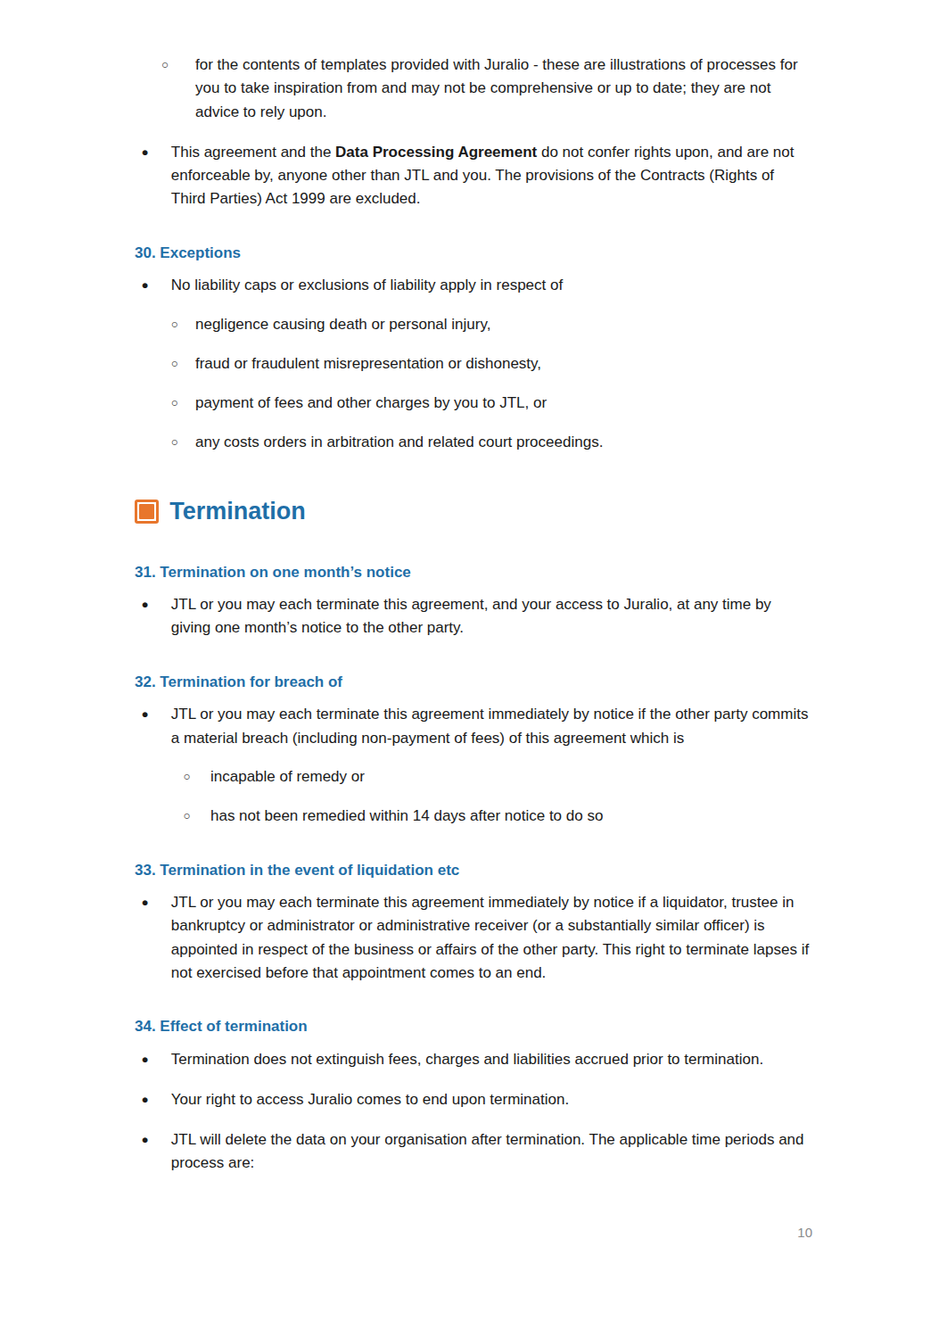for the contents of templates provided with Juralio - these are illustrations of processes for you to take inspiration from and may not be comprehensive or up to date; they are not advice to rely upon.
This agreement and the Data Processing Agreement do not confer rights upon, and are not enforceable by, anyone other than JTL and you. The provisions of the Contracts (Rights of Third Parties) Act 1999 are excluded.
30. Exceptions
No liability caps or exclusions of liability apply in respect of
negligence causing death or personal injury,
fraud or fraudulent misrepresentation or dishonesty,
payment of fees and other charges by you to JTL, or
any costs orders in arbitration and related court proceedings.
Termination
31. Termination on one month’s notice
JTL or you may each terminate this agreement, and your access to Juralio, at any time by giving one month’s notice to the other party.
32. Termination for breach of
JTL or you may each terminate this agreement immediately by notice if the other party commits a material breach (including non-payment of fees) of this agreement which is
incapable of remedy or
has not been remedied within 14 days after notice to do so
33. Termination in the event of liquidation etc
JTL or you may each terminate this agreement immediately by notice if a liquidator, trustee in bankruptcy or administrator or administrative receiver (or a substantially similar officer) is appointed in respect of the business or affairs of the other party. This right to terminate lapses if not exercised before that appointment comes to an end.
34. Effect of termination
Termination does not extinguish fees, charges and liabilities accrued prior to termination.
Your right to access Juralio comes to end upon termination.
JTL will delete the data on your organisation after termination. The applicable time periods and process are:
10